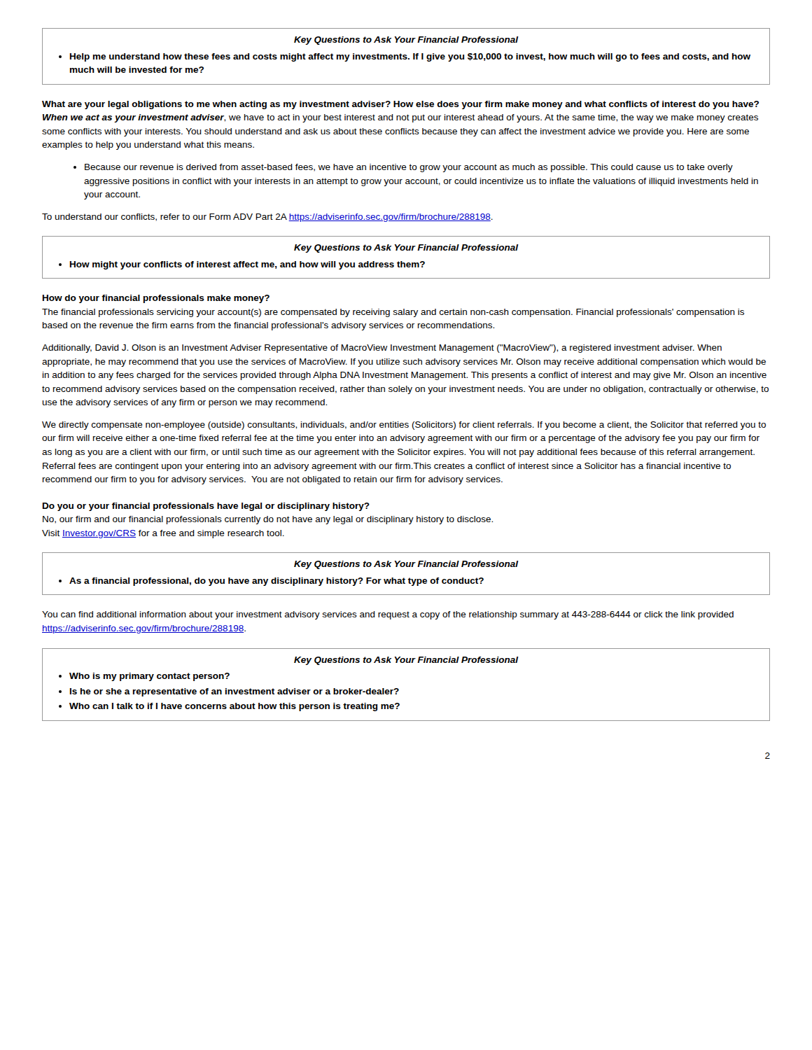Key Questions to Ask Your Financial Professional
Help me understand how these fees and costs might affect my investments. If I give you $10,000 to invest, how much will go to fees and costs, and how much will be invested for me?
What are your legal obligations to me when acting as my investment adviser? How else does your firm make money and what conflicts of interest do you have?
When we act as your investment adviser, we have to act in your best interest and not put our interest ahead of yours. At the same time, the way we make money creates some conflicts with your interests. You should understand and ask us about these conflicts because they can affect the investment advice we provide you. Here are some examples to help you understand what this means.
Because our revenue is derived from asset-based fees, we have an incentive to grow your account as much as possible. This could cause us to take overly aggressive positions in conflict with your interests in an attempt to grow your account, or could incentivize us to inflate the valuations of illiquid investments held in your account.
To understand our conflicts, refer to our Form ADV Part 2A https://adviserinfo.sec.gov/firm/brochure/288198.
Key Questions to Ask Your Financial Professional
How might your conflicts of interest affect me, and how will you address them?
How do your financial professionals make money?
The financial professionals servicing your account(s) are compensated by receiving salary and certain non-cash compensation. Financial professionals' compensation is based on the revenue the firm earns from the financial professional's advisory services or recommendations.
Additionally, David J. Olson is an Investment Adviser Representative of MacroView Investment Management ("MacroView"), a registered investment adviser. When appropriate, he may recommend that you use the services of MacroView. If you utilize such advisory services Mr. Olson may receive additional compensation which would be in addition to any fees charged for the services provided through Alpha DNA Investment Management. This presents a conflict of interest and may give Mr. Olson an incentive to recommend advisory services based on the compensation received, rather than solely on your investment needs. You are under no obligation, contractually or otherwise, to use the advisory services of any firm or person we may recommend.
We directly compensate non-employee (outside) consultants, individuals, and/or entities (Solicitors) for client referrals. If you become a client, the Solicitor that referred you to our firm will receive either a one-time fixed referral fee at the time you enter into an advisory agreement with our firm or a percentage of the advisory fee you pay our firm for as long as you are a client with our firm, or until such time as our agreement with the Solicitor expires. You will not pay additional fees because of this referral arrangement. Referral fees are contingent upon your entering into an advisory agreement with our firm.This creates a conflict of interest since a Solicitor has a financial incentive to recommend our firm to you for advisory services. You are not obligated to retain our firm for advisory services.
Do you or your financial professionals have legal or disciplinary history?
No, our firm and our financial professionals currently do not have any legal or disciplinary history to disclose.
Visit Investor.gov/CRS for a free and simple research tool.
Key Questions to Ask Your Financial Professional
As a financial professional, do you have any disciplinary history? For what type of conduct?
You can find additional information about your investment advisory services and request a copy of the relationship summary at 443-288-6444 or click the link provided https://adviserinfo.sec.gov/firm/brochure/288198.
Key Questions to Ask Your Financial Professional
Who is my primary contact person?
Is he or she a representative of an investment adviser or a broker-dealer?
Who can I talk to if I have concerns about how this person is treating me?
2